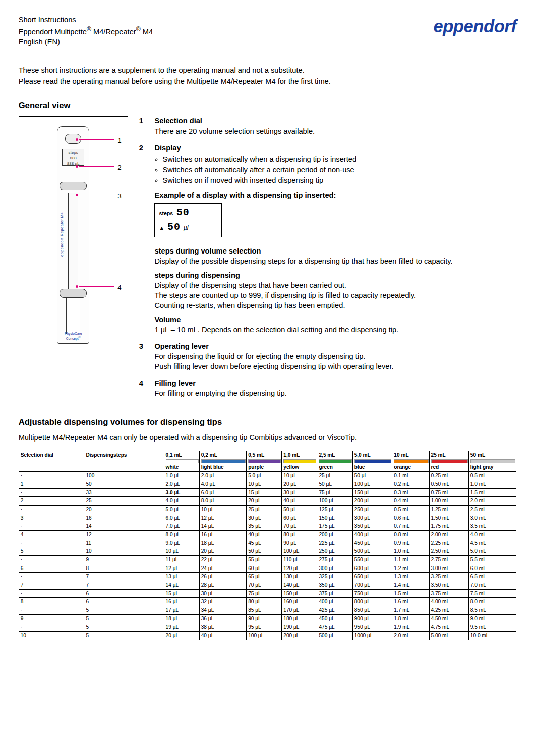Short Instructions
Eppendorf Multipette® M4/Repeater® M4
English (EN)
eppendorf
These short instructions are a supplement to the operating manual and not a substitute.
Please read the operating manual before using the Multipette M4/Repeater M4 for the first time.
General view
steps
888
888 µL
eppendorf Repeater M4
PhysioCare
Concept®
1
2
3
4
Selection dial
There are 20 volume selection settings available.
Display
Switches on automatically when a dispensing tip is inserted
Switches off automatically after a certain period of non-use
Switches on if moved with inserted dispensing tip
Example of a display with a dispensing tip inserted:
steps 50
▲ 50 µl
steps during volume selection
Display of the possible dispensing steps for a dispensing tip that has been filled to capacity.
steps during dispensing
Display of the dispensing steps that have been carried out.
The steps are counted up to 999, if dispensing tip is filled to capacity repeatedly.
Counting re-starts, when dispensing tip has been emptied.
Volume
1 µL – 10 mL. Depends on the selection dial setting and the dispensing tip.
Operating lever
For dispensing the liquid or for ejecting the empty dispensing tip.
Push filling lever down before ejecting dispensing tip with operating lever.
Filling lever
For filling or emptying the dispensing tip.
Adjustable dispensing volumes for dispensing tips
Multipette M4/Repeater M4 can only be operated with a dispensing tip Combitips advanced or ViscoTip.
| Selection dial | Dispensingsteps | 0,1 mL white | 0,2 mL light blue | 0,5 mL purple | 1,0 mL yellow | 2,5 mL green | 5,0 mL blue | 10 mL orange | 25 mL red | 50 mL light gray |
| --- | --- | --- | --- | --- | --- | --- | --- | --- | --- | --- |
| · | 100 | 1.0 µL | 2.0 µL | 5.0 µL | 10 µL | 25 µL | 50 µL | 0.1 mL | 0.25 mL | 0.5 mL |
| 1 | 50 | 2.0 µL | 4.0 µL | 10 µL | 20 µL | 50 µL | 100 µL | 0.2 mL | 0.50 mL | 1.0 mL |
| · | 33 | 3.0 µL | 6.0 µL | 15 µL | 30 µL | 75 µL | 150 µL | 0.3 mL | 0.75 mL | 1.5 mL |
| 2 | 25 | 4.0 µL | 8.0 µL | 20 µL | 40 µL | 100 µL | 200 µL | 0.4 mL | 1.00 mL | 2.0 mL |
| · | 20 | 5.0 µL | 10 µL | 25 µL | 50 µL | 125 µL | 250 µL | 0.5 mL | 1.25 mL | 2.5 mL |
| 3 | 16 | 6.0 µL | 12 µL | 30 µL | 60 µL | 150 µL | 300 µL | 0.6 mL | 1.50 mL | 3.0 mL |
| · | 14 | 7.0 µL | 14 µL | 35 µL | 70 µL | 175 µL | 350 µL | 0.7 mL | 1.75 mL | 3.5 mL |
| 4 | 12 | 8.0 µL | 16 µL | 40 µL | 80 µL | 200 µL | 400 µL | 0.8 mL | 2.00 mL | 4.0 mL |
| · | 11 | 9.0 µL | 18 µL | 45 µL | 90 µL | 225 µL | 450 µL | 0.9 mL | 2.25 mL | 4.5 mL |
| 5 | 10 | 10 µL | 20 µL | 50 µL | 100 µL | 250 µL | 500 µL | 1.0 mL | 2.50 mL | 5.0 mL |
| · | 9 | 11 µL | 22 µL | 55 µL | 110 µL | 275 µL | 550 µL | 1.1 mL | 2.75 mL | 5.5 mL |
| 6 | 8 | 12 µL | 24 µL | 60 µL | 120 µL | 300 µL | 600 µL | 1.2 mL | 3.00 mL | 6.0 mL |
| · | 7 | 13 µL | 26 µL | 65 µL | 130 µL | 325 µL | 650 µL | 1.3 mL | 3.25 mL | 6.5 mL |
| 7 | 7 | 14 µL | 28 µL | 70 µL | 140 µL | 350 µL | 700 µL | 1.4 mL | 3.50 mL | 7.0 mL |
| · | 6 | 15 µL | 30 µl | 75 µL | 150 µL | 375 µL | 750 µL | 1.5 mL | 3.75 mL | 7.5 mL |
| 8 | 6 | 16 µL | 32 µL | 80 µL | 160 µL | 400 µL | 800 µL | 1.6 mL | 4.00 mL | 8.0 mL |
| · | 5 | 17 µL | 34 µL | 85 µL | 170 µL | 425 µL | 850 µL | 1.7 mL | 4.25 mL | 8.5 mL |
| 9 | 5 | 18 µL | 36 µl | 90 µL | 180 µL | 450 µL | 900 µL | 1.8 mL | 4.50 mL | 9.0 mL |
| · | 5 | 19 µL | 38 µL | 95 µL | 190 µL | 475 µL | 950 µL | 1.9 mL | 4.75 mL | 9.5 mL |
| 10 | 5 | 20 µL | 40 µL | 100 µL | 200 µL | 500 µL | 1000 µL | 2.0 mL | 5.00 mL | 10.0 mL |